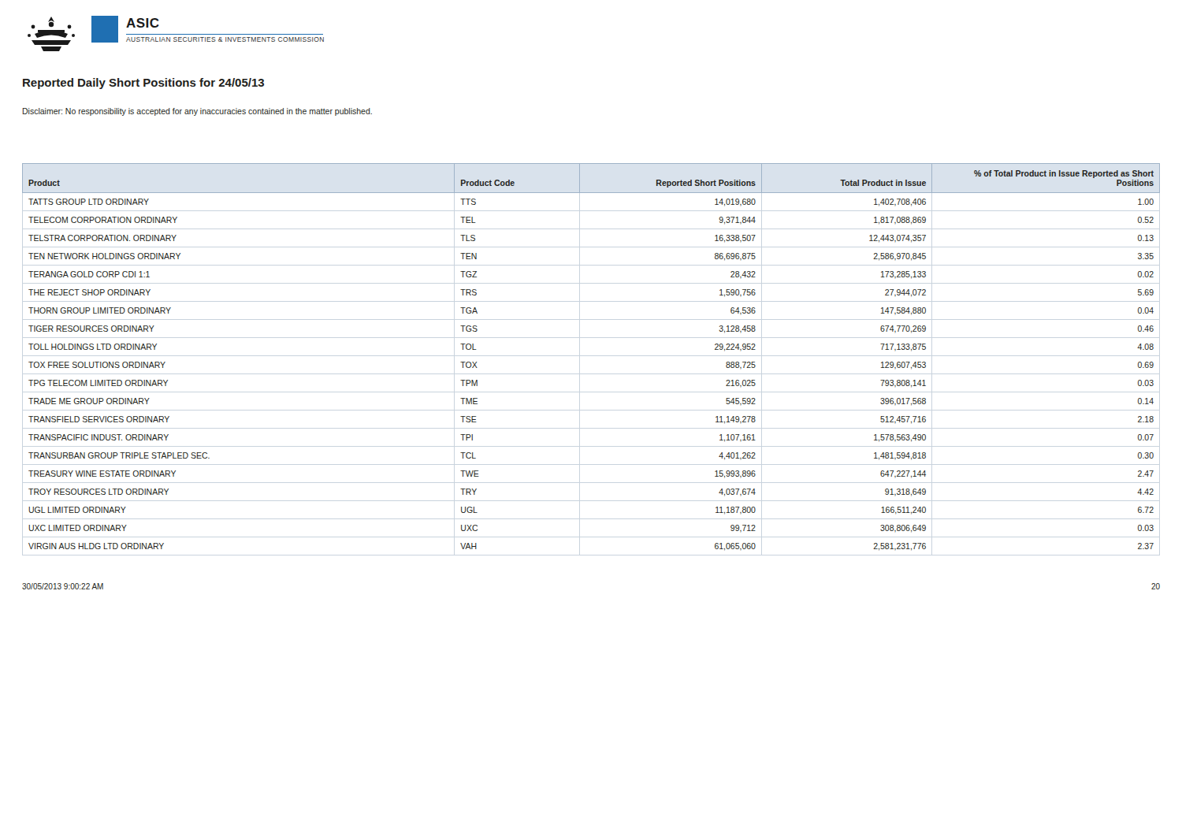ASIC
Australian Securities & Investments Commission
Reported Daily Short Positions for 24/05/13
Disclaimer: No responsibility is accepted for any inaccuracies contained in the matter published.
| Product | Product Code | Reported Short Positions | Total Product in Issue | % of Total Product in Issue Reported as Short Positions |
| --- | --- | --- | --- | --- |
| TATTS GROUP LTD ORDINARY | TTS | 14,019,680 | 1,402,708,406 | 1.00 |
| TELECOM CORPORATION ORDINARY | TEL | 9,371,844 | 1,817,088,869 | 0.52 |
| TELSTRA CORPORATION. ORDINARY | TLS | 16,338,507 | 12,443,074,357 | 0.13 |
| TEN NETWORK HOLDINGS ORDINARY | TEN | 86,696,875 | 2,586,970,845 | 3.35 |
| TERANGA GOLD CORP CDI 1:1 | TGZ | 28,432 | 173,285,133 | 0.02 |
| THE REJECT SHOP ORDINARY | TRS | 1,590,756 | 27,944,072 | 5.69 |
| THORN GROUP LIMITED ORDINARY | TGA | 64,536 | 147,584,880 | 0.04 |
| TIGER RESOURCES ORDINARY | TGS | 3,128,458 | 674,770,269 | 0.46 |
| TOLL HOLDINGS LTD ORDINARY | TOL | 29,224,952 | 717,133,875 | 4.08 |
| TOX FREE SOLUTIONS ORDINARY | TOX | 888,725 | 129,607,453 | 0.69 |
| TPG TELECOM LIMITED ORDINARY | TPM | 216,025 | 793,808,141 | 0.03 |
| TRADE ME GROUP ORDINARY | TME | 545,592 | 396,017,568 | 0.14 |
| TRANSFIELD SERVICES ORDINARY | TSE | 11,149,278 | 512,457,716 | 2.18 |
| TRANSPACIFIC INDUST. ORDINARY | TPI | 1,107,161 | 1,578,563,490 | 0.07 |
| TRANSURBAN GROUP TRIPLE STAPLED SEC. | TCL | 4,401,262 | 1,481,594,818 | 0.30 |
| TREASURY WINE ESTATE ORDINARY | TWE | 15,993,896 | 647,227,144 | 2.47 |
| TROY RESOURCES LTD ORDINARY | TRY | 4,037,674 | 91,318,649 | 4.42 |
| UGL LIMITED ORDINARY | UGL | 11,187,800 | 166,511,240 | 6.72 |
| UXC LIMITED ORDINARY | UXC | 99,712 | 308,806,649 | 0.03 |
| VIRGIN AUS HLDG LTD ORDINARY | VAH | 61,065,060 | 2,581,231,776 | 2.37 |
30/05/2013 9:00:22 AM 20